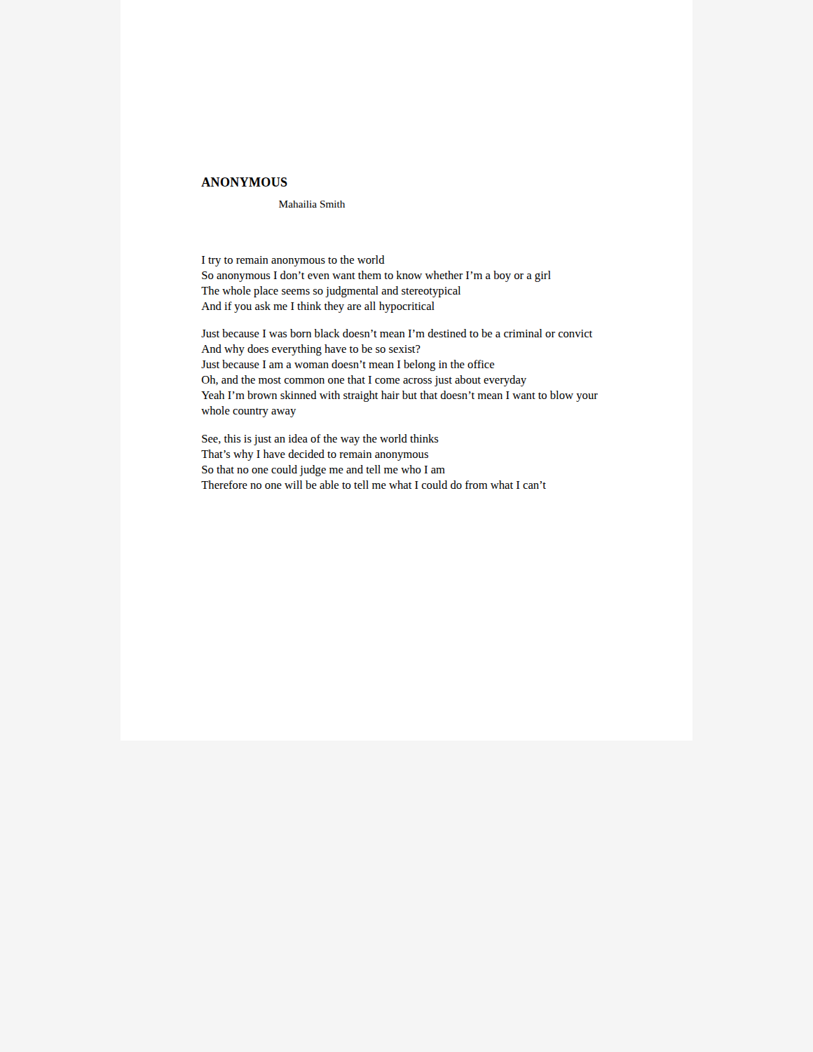ANONYMOUS
Mahailia Smith
I try to remain anonymous to the world
So anonymous I don’t even want them to know whether I’m a boy or a girl
The whole place seems so judgmental and stereotypical
And if you ask me I think they are all hypocritical
Just because I was born black doesn’t mean I’m destined to be a criminal or convict
And why does everything have to be so sexist?
Just because I am a woman doesn’t mean I belong in the office
Oh, and the most common one that I come across just about everyday
Yeah I’m brown skinned with straight hair but that doesn’t mean I want to blow your whole country away
See, this is just an idea of the way the world thinks
That’s why I have decided to remain anonymous
So that no one could judge me and tell me who I am
Therefore no one will be able to tell me what I could do from what I can’t